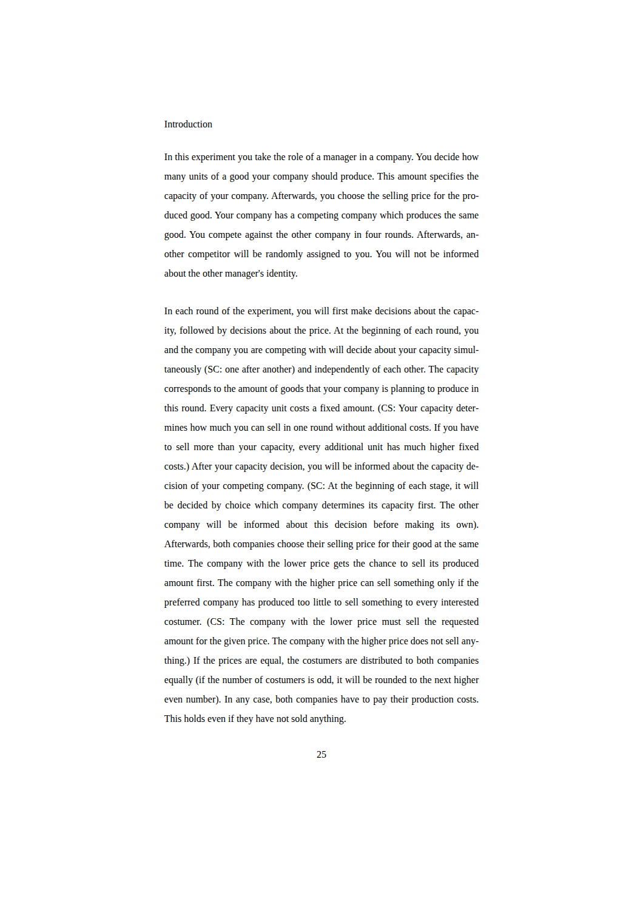Introduction
In this experiment you take the role of a manager in a company. You decide how many units of a good your company should produce. This amount specifies the capacity of your company. Afterwards, you choose the selling price for the produced good. Your company has a competing company which produces the same good. You compete against the other company in four rounds. Afterwards, another competitor will be randomly assigned to you. You will not be informed about the other manager's identity.
In each round of the experiment, you will first make decisions about the capacity, followed by decisions about the price. At the beginning of each round, you and the company you are competing with will decide about your capacity simultaneously (SC: one after another) and independently of each other. The capacity corresponds to the amount of goods that your company is planning to produce in this round. Every capacity unit costs a fixed amount. (CS: Your capacity determines how much you can sell in one round without additional costs. If you have to sell more than your capacity, every additional unit has much higher fixed costs.) After your capacity decision, you will be informed about the capacity decision of your competing company. (SC: At the beginning of each stage, it will be decided by choice which company determines its capacity first. The other company will be informed about this decision before making its own). Afterwards, both companies choose their selling price for their good at the same time. The company with the lower price gets the chance to sell its produced amount first. The company with the higher price can sell something only if the preferred company has produced too little to sell something to every interested costumer. (CS: The company with the lower price must sell the requested amount for the given price. The company with the higher price does not sell anything.) If the prices are equal, the costumers are distributed to both companies equally (if the number of costumers is odd, it will be rounded to the next higher even number). In any case, both companies have to pay their production costs. This holds even if they have not sold anything.
25